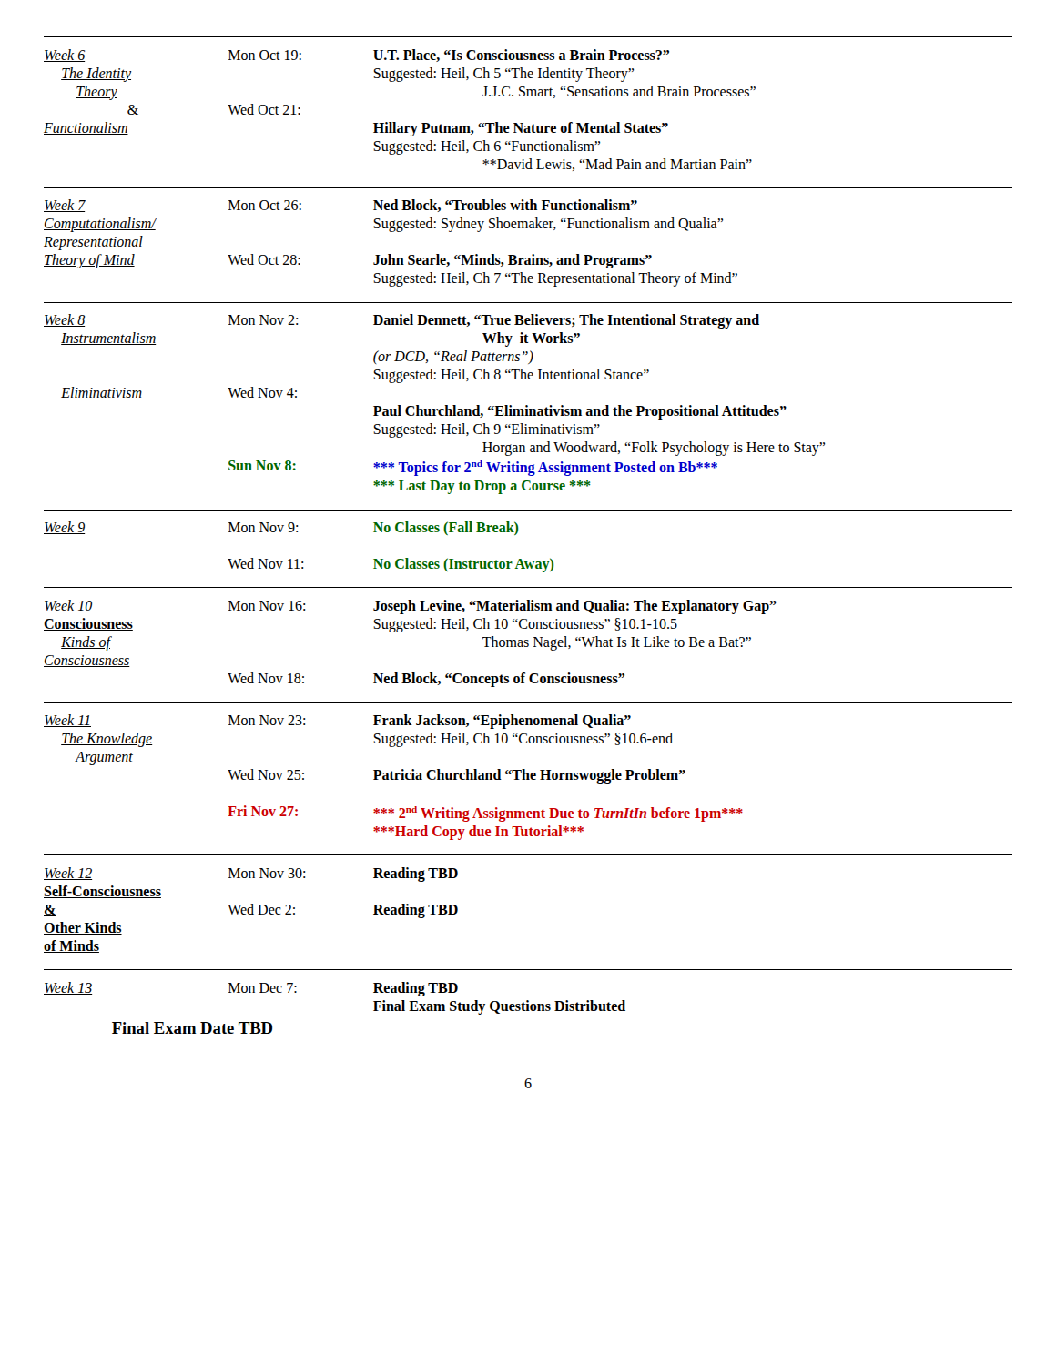| Week 6 The Identity Theory & Functionalism | Mon Oct 19: Wed Oct 21: | U.T. Place, “Is Consciousness a Brain Process?” Suggested: Heil, Ch 5 “The Identity Theory” J.J.C. Smart, “Sensations and Brain Processes” Hillary Putnam, “The Nature of Mental States” Suggested: Heil, Ch 6 “Functionalism” **David Lewis, “Mad Pain and Martian Pain” |
| Week 7 Computationalism/ Representational Theory of Mind | Mon Oct 26: Wed Oct 28: | Ned Block, “Troubles with Functionalism” Suggested: Sydney Shoemaker, “Functionalism and Qualia” John Searle, “Minds, Brains, and Programs” Suggested: Heil, Ch 7 “The Representational Theory of Mind” |
| Week 8 Instrumentalism Eliminativism | Mon Nov 2: Wed Nov 4: Sun Nov 8: | Daniel Dennett, “True Believers; The Intentional Strategy and Why it Works” (or DCD, “Real Patterns”) Suggested: Heil, Ch 8 “The Intentional Stance” Paul Churchland, “Eliminativism and the Propositional Attitudes” Suggested: Heil, Ch 9 “Eliminativism” Horgan and Woodward, “Folk Psychology is Here to Stay” *** Topics for 2 nd Writing Assignment Posted on Bb*** *** Last Day to Drop a Course *** |
| Week 9 | Mon Nov 9: Wed Nov 11: | No Classes (Fall Break) No Classes (Instructor Away) |
| Week 10 Consciousness Kinds of Consciousness | Mon Nov 16: Wed Nov 18: | Joseph Levine, “Materialism and Qualia: The Explanatory Gap” Suggested: Heil, Ch 10 “Consciousness” §10.1-10.5 Thomas Nagel, “What Is It Like to Be a Bat?” Ned Block, “Concepts of Consciousness” |
| Week 11 The Knowledge Argument | Mon Nov 23: Wed Nov 25: Fri Nov 27: | Frank Jackson, “Epiphenomenal Qualia” Suggested: Heil, Ch 10 “Consciousness” §10.6-end Patricia Churchland “The Hornswoggle Problem” *** 2 nd Writing Assignment Due to TurnItIn before 1pm*** ***Hard Copy due In Tutorial*** |
| Week 12 Self-Consciousness & Other Kinds of Minds | Mon Nov 30: Wed Dec 2: | Reading TBD Reading TBD |
| Week 13 | Mon Dec 7: | Reading TBD Final Exam Study Questions Distributed |
Final Exam Date TBD
6